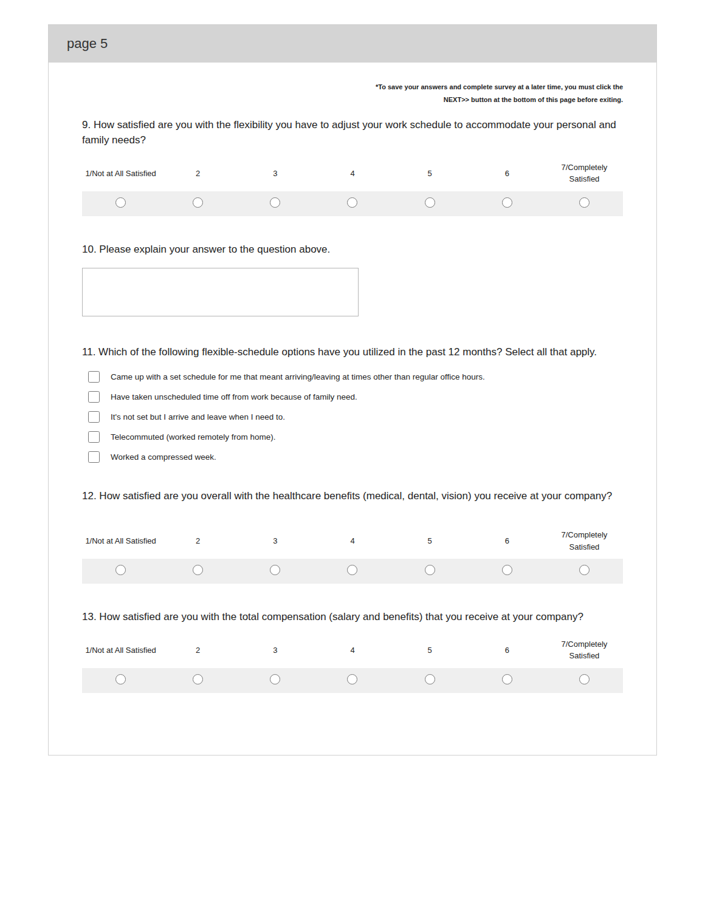page 5
*To save your answers and complete survey at a later time, you must click the NEXT>> button at the bottom of this page before exiting.
9. How satisfied are you with the flexibility you have to adjust your work schedule to accommodate your personal and family needs?
| 1/Not at All Satisfied | 2 | 3 | 4 | 5 | 6 | 7/Completely Satisfied |
| --- | --- | --- | --- | --- | --- | --- |
10. Please explain your answer to the question above.
11. Which of the following flexible-schedule options have you utilized in the past 12 months? Select all that apply.
Came up with a set schedule for me that meant arriving/leaving at times other than regular office hours.
Have taken unscheduled time off from work because of family need.
It's not set but I arrive and leave when I need to.
Telecommuted (worked remotely from home).
Worked a compressed week.
12. How satisfied are you overall with the healthcare benefits (medical, dental, vision) you receive at your company?
| 1/Not at All Satisfied | 2 | 3 | 4 | 5 | 6 | 7/Completely Satisfied |
| --- | --- | --- | --- | --- | --- | --- |
13. How satisfied are you with the total compensation (salary and benefits) that you receive at your company?
| 1/Not at All Satisfied | 2 | 3 | 4 | 5 | 6 | 7/Completely Satisfied |
| --- | --- | --- | --- | --- | --- | --- |